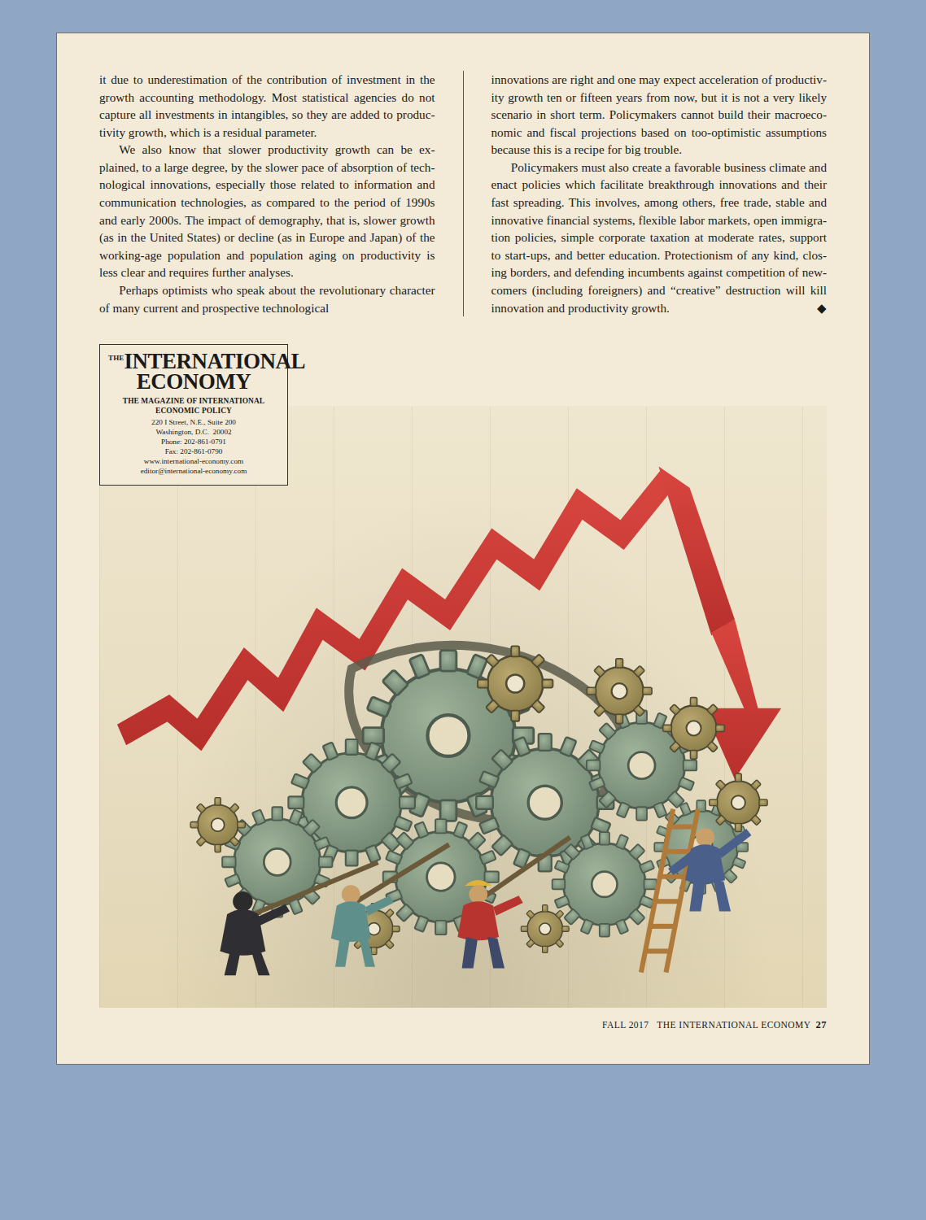it due to underestimation of the contribution of investment in the growth accounting methodology. Most statistical agencies do not capture all investments in intangibles, so they are added to productivity growth, which is a residual parameter.
We also know that slower productivity growth can be explained, to a large degree, by the slower pace of absorption of technological innovations, especially those related to information and communication technologies, as compared to the period of 1990s and early 2000s. The impact of demography, that is, slower growth (as in the United States) or decline (as in Europe and Japan) of the working-age population and population aging on productivity is less clear and requires further analyses.
Perhaps optimists who speak about the revolutionary character of many current and prospective technological
innovations are right and one may expect acceleration of productivity growth ten or fifteen years from now, but it is not a very likely scenario in short term. Policymakers cannot build their macroeconomic and fiscal projections based on too-optimistic assumptions because this is a recipe for big trouble.
Policymakers must also create a favorable business climate and enact policies which facilitate breakthrough innovations and their fast spreading. This involves, among others, free trade, stable and innovative financial systems, flexible labor markets, open immigration policies, simple corporate taxation at moderate rates, support to start-ups, and better education. Protectionism of any kind, closing borders, and defending incumbents against competition of newcomers (including foreigners) and “creative” destruction will kill innovation and productivity growth.◆
THEINTERNATIONAL
ECONOMY
THE MAGAZINE OF INTERNATIONAL
ECONOMIC POLICY
220 I Street, N.E., Suite 200
Washington, D.C. 20002
Phone: 202-861-0791
Fax: 202-861-0790
www.international-economy.com
editor@international-economy.com
FALL 2017 THE INTERNATIONAL ECONOMY27